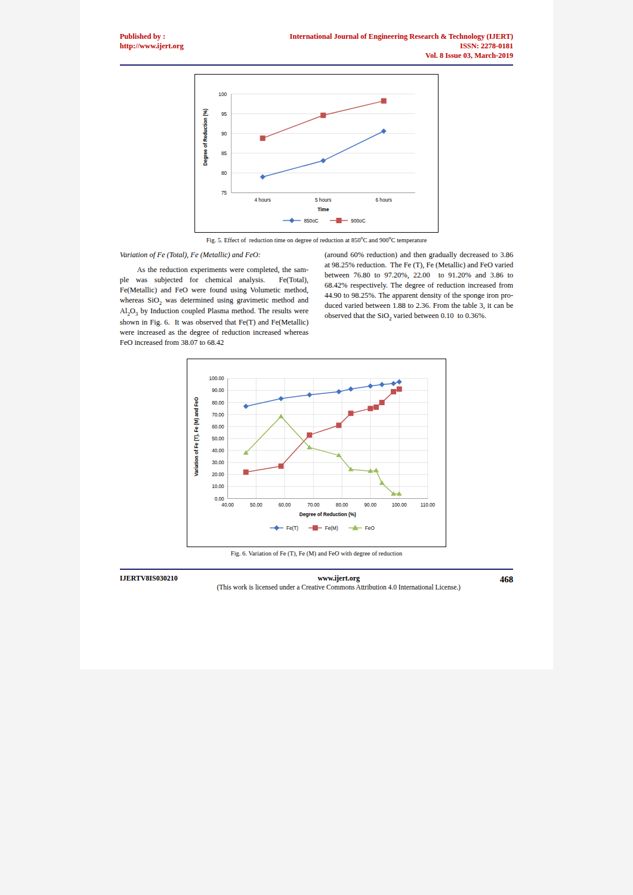Published by :
http://www.ijert.org
International Journal of Engineering Research & Technology (IJERT)
ISSN: 2278-0181
Vol. 8 Issue 03, March-2019
Degree of Reduction (%) 100 95 90 85 80 75 4 hours 5 hours 6 hours Time 850oC 900oC
Fig. 5. Effect of reduction time on degree of reduction at 850o C and 900o C temperature
Variation of Fe (Total), Fe (Metallic) and FeO:
As the reduction experiments were completed, the sample was subjected for chemical analysis. Fe(Total), Fe(Metallic) and FeO were found using Volumetic method, whereas SiO2 was determined using gravimetic method and Al2O3 by Induction coupled Plasma method. The results were shown in Fig. 6. It was observed that Fe(T) and Fe(Metallic) were increased as the degree of reduction increased whereas FeO increased from 38.07 to 68.42
(around 60% reduction) and then gradually decreased to 3.86 at 98.25% reduction. The Fe (T), Fe (Metallic) and FeO varied between 76.80 to 97.20%, 22.00 to 91.20% and 3.86 to 68.42% respectively. The degree of reduction increased from 44.90 to 98.25%. The apparent density of the sponge iron produced varied between 1.88 to 2.36. From the table 3, it can be observed that the SiO2 varied between 0.10 to 0.36%.
Variation of Fe (T), Fe (M) and FeO 100.00 90.00 80.00 70.00 60.00 50.00 40.00 30.00 20.00 10.00 0.00 40.00 50.00 60.00 70.00 80.00 90.00 100.00 110.00 Degree of Reduction (%) Fe(T) Fe(M) FeO
Fig. 6. Variation of Fe (T), Fe (M) and FeO with degree of reduction
IJERTV8IS030210
www.ijert.org
(This work is licensed under a Creative Commons Attribution 4.0 International License.)
468